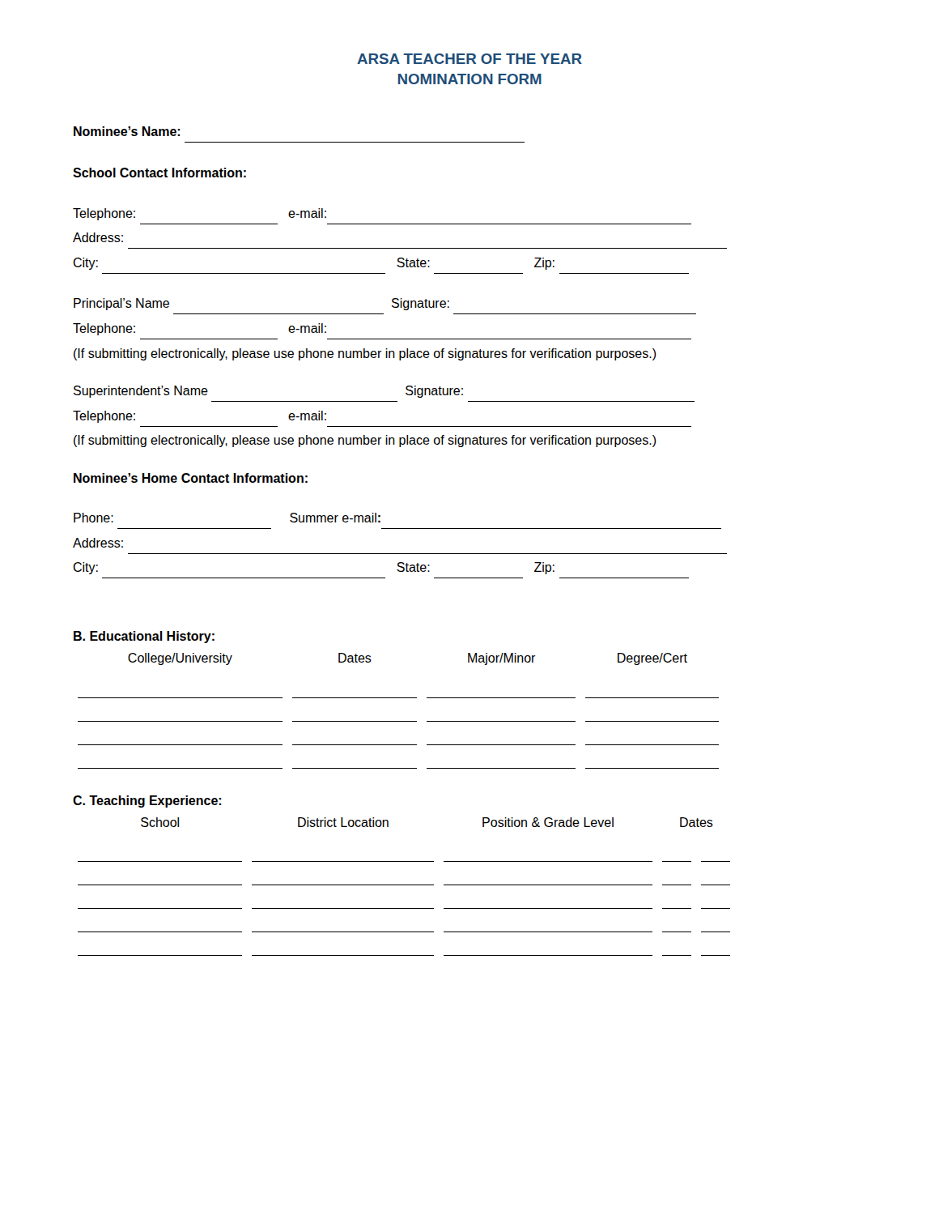ARSA TEACHER OF THE YEAR
NOMINATION FORM
Nominee’s Name:
School Contact Information:
Telephone: e-mail:
Address:
City: State: Zip:
Principal’s Name Signature:
Telephone: e-mail:
(If submitting electronically, please use phone number in place of signatures for verification purposes.)
Superintendent’s Name Signature:
Telephone: e-mail:
(If submitting electronically, please use phone number in place of signatures for verification purposes.)
Nominee’s Home Contact Information:
Phone: Summer e-mail:
Address:
City: State: Zip:
B. Educational History:
| College/University | Dates | Major/Minor | Degree/Cert | |
| --- | --- | --- | --- | --- |
C. Teaching Experience:
| School | District Location | Position & Grade Level | Dates | |
| --- | --- | --- | --- | --- |